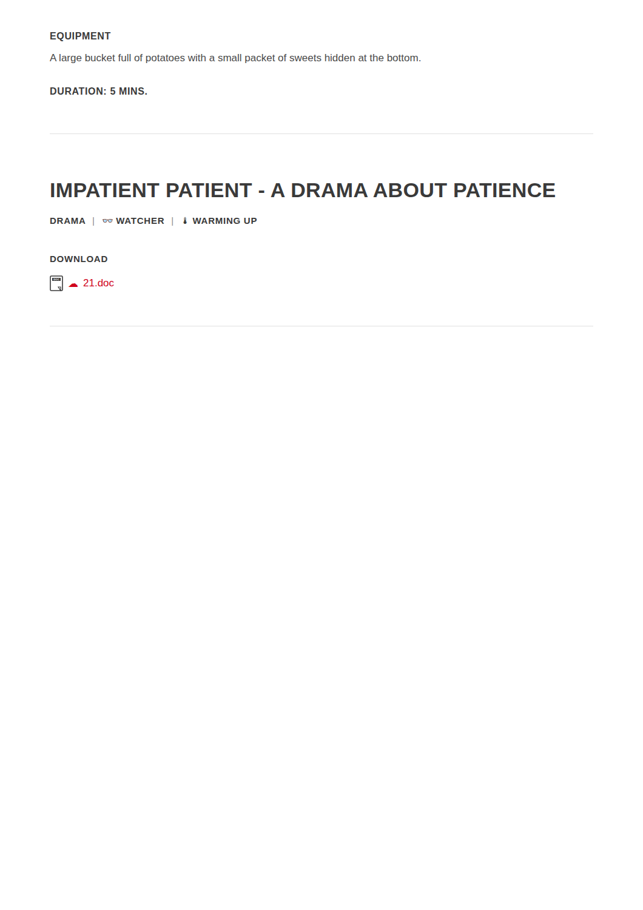Equipment
A large bucket full of potatoes with a small packet of sweets hidden at the bottom.
Duration: 5 mins.
Impatient Patient - A Drama About Patience
Drama | 👓Watcher | 🌡Warming Up
Download
DOC ☁︎ 21.doc